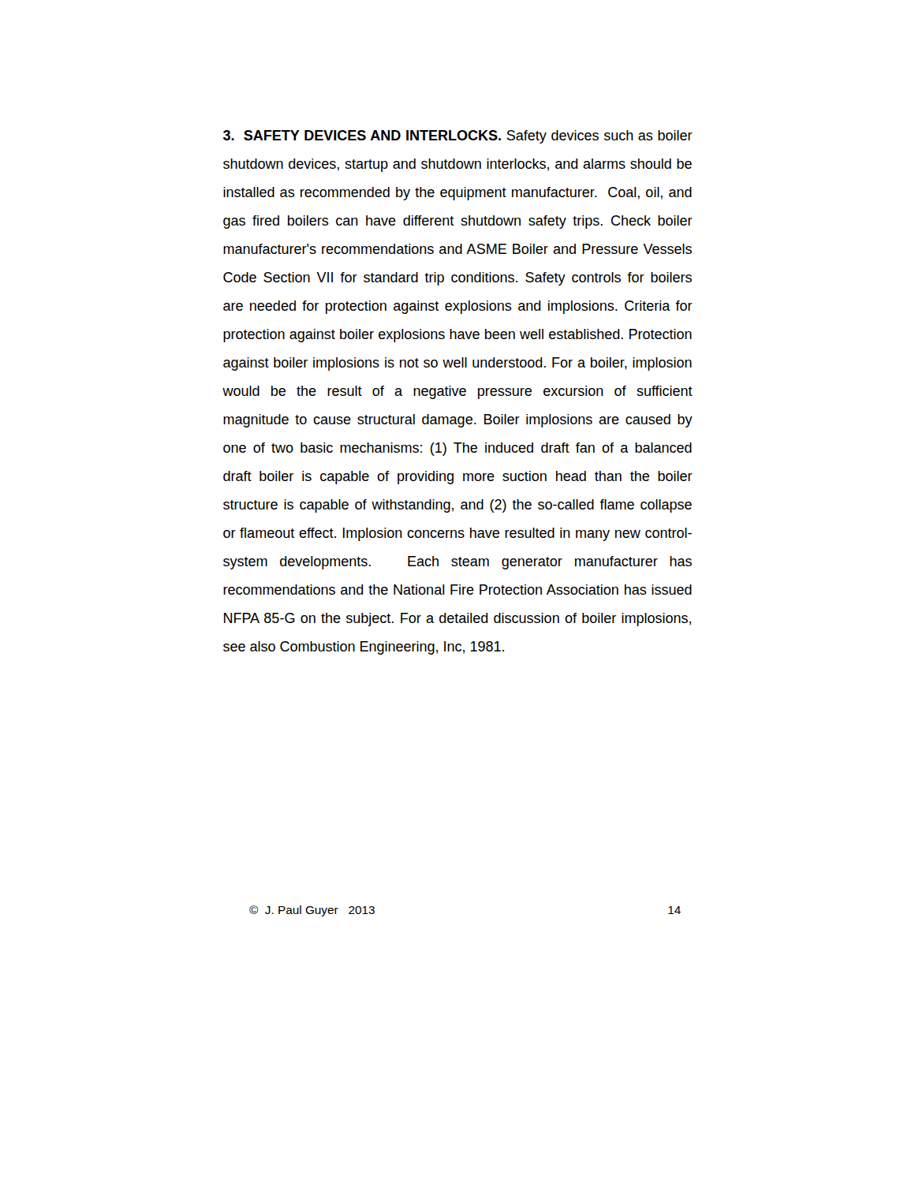3. SAFETY DEVICES AND INTERLOCKS. Safety devices such as boiler shutdown devices, startup and shutdown interlocks, and alarms should be installed as recommended by the equipment manufacturer. Coal, oil, and gas fired boilers can have different shutdown safety trips. Check boiler manufacturer's recommendations and ASME Boiler and Pressure Vessels Code Section VII for standard trip conditions. Safety controls for boilers are needed for protection against explosions and implosions. Criteria for protection against boiler explosions have been well established. Protection against boiler implosions is not so well understood. For a boiler, implosion would be the result of a negative pressure excursion of sufficient magnitude to cause structural damage. Boiler implosions are caused by one of two basic mechanisms: (1) The induced draft fan of a balanced draft boiler is capable of providing more suction head than the boiler structure is capable of withstanding, and (2) the so-called flame collapse or flameout effect. Implosion concerns have resulted in many new control-system developments. Each steam generator manufacturer has recommendations and the National Fire Protection Association has issued NFPA 85-G on the subject. For a detailed discussion of boiler implosions, see also Combustion Engineering, Inc, 1981.
© J. Paul Guyer 2013
14